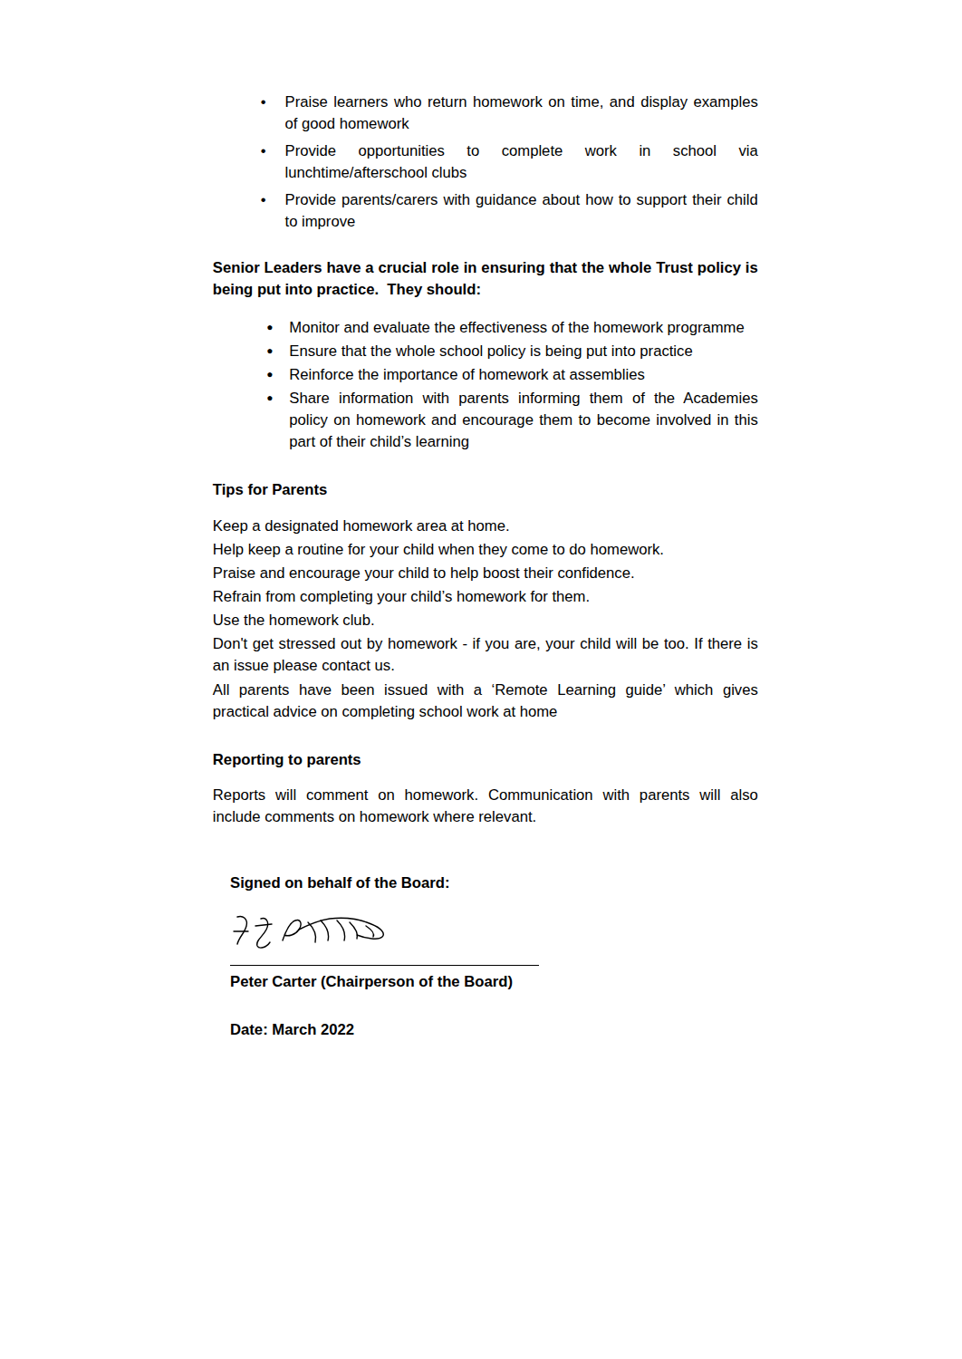Praise learners who return homework on time, and display examples of good homework
Provide opportunities to complete work in school via lunchtime/afterschool clubs
Provide parents/carers with guidance about how to support their child to improve
Senior Leaders have a crucial role in ensuring that the whole Trust policy is being put into practice. They should:
Monitor and evaluate the effectiveness of the homework programme
Ensure that the whole school policy is being put into practice
Reinforce the importance of homework at assemblies
Share information with parents informing them of the Academies policy on homework and encourage them to become involved in this part of their child’s learning
Tips for Parents
Keep a designated homework area at home.
Help keep a routine for your child when they come to do homework.
Praise and encourage your child to help boost their confidence.
Refrain from completing your child’s homework for them.
Use the homework club.
Don't get stressed out by homework - if you are, your child will be too. If there is an issue please contact us.
All parents have been issued with a ‘Remote Learning guide’ which gives practical advice on completing school work at home
Reporting to parents
Reports will comment on homework. Communication with parents will also include comments on homework where relevant.
Signed on behalf of the Board:
Peter Carter (Chairperson of the Board)
Date: March 2022